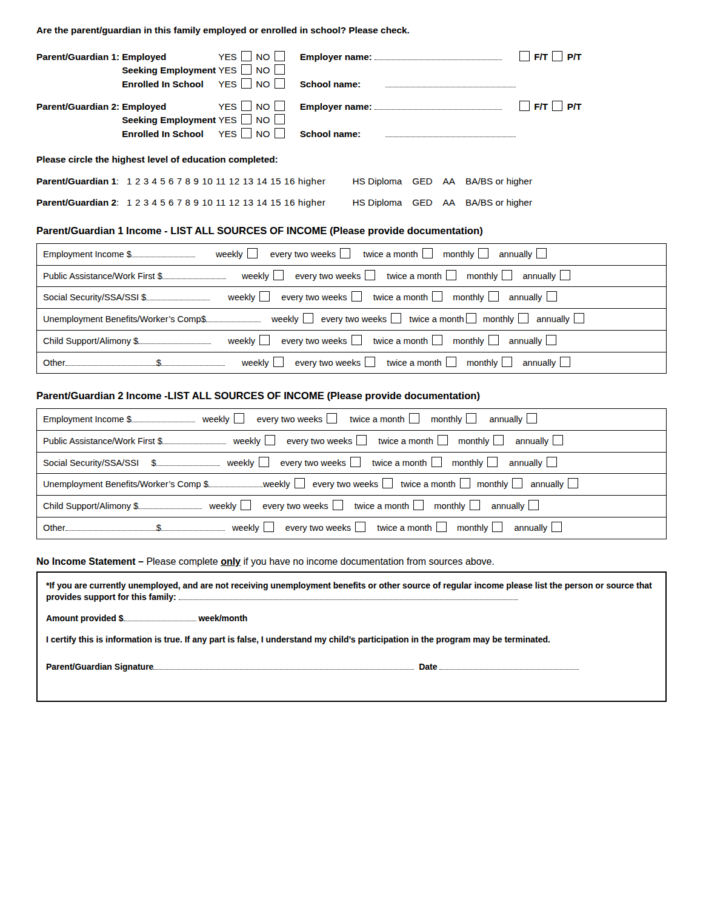Are the parent/guardian in this family employed or enrolled in school? Please check.
| Parent/Guardian 1: | Employed | YES NO | Employer name: | | F/T P/T |
| | Seeking Employment | YES NO | |
| | Enrolled In School | YES NO | School name: | |
| Parent/Guardian 2: | Employed | YES NO | Employer name: | | F/T P/T |
| | Seeking Employment | YES NO | |
| | Enrolled In School | YES NO | School name: | |
Please circle the highest level of education completed:
Parent/Guardian 1: 1 2 3 4 5 6 7 8 9 10 11 12 13 14 15 16 higher HS Diploma GED AA BA/BS or higher
Parent/Guardian 2: 1 2 3 4 5 6 7 8 9 10 11 12 13 14 15 16 higher HS Diploma GED AA BA/BS or higher
Parent/Guardian 1 Income - LIST ALL SOURCES OF INCOME (Please provide documentation)
| Employment Income $ weekly every two weeks twice a month monthly annually |
| Public Assistance/Work First $ weekly every two weeks twice a month monthly annually |
| Social Security/SSA/SSI $ weekly every two weeks twice a month monthly annually |
| Unemployment Benefits/Worker’s Comp$ weekly every two weeks twice a month monthly annually |
| Child Support/Alimony $ weekly every two weeks twice a month monthly annually |
| Other $ weekly every two weeks twice a month monthly annually |
Parent/Guardian 2 Income -LIST ALL SOURCES OF INCOME (Please provide documentation)
| Employment Income $ weekly every two weeks twice a month monthly annually |
| Public Assistance/Work First $ weekly every two weeks twice a month monthly annually |
| Social Security/SSA/SSI $ weekly every two weeks twice a month monthly annually |
| Unemployment Benefits/Worker’s Comp $ weekly every two weeks twice a month monthly annually |
| Child Support/Alimony $ weekly every two weeks twice a month monthly annually |
| Other $ weekly every two weeks twice a month monthly annually |
No Income Statement – Please complete only if you have no income documentation from sources above.
*If you are currently unemployed, and are not receiving unemployment benefits or other source of regular income please list the person or source that provides support for this family:
Amount provided $ week/month
I certify this is information is true. If any part is false, I understand my child’s participation in the program may be terminated.
Parent/Guardian Signature Date